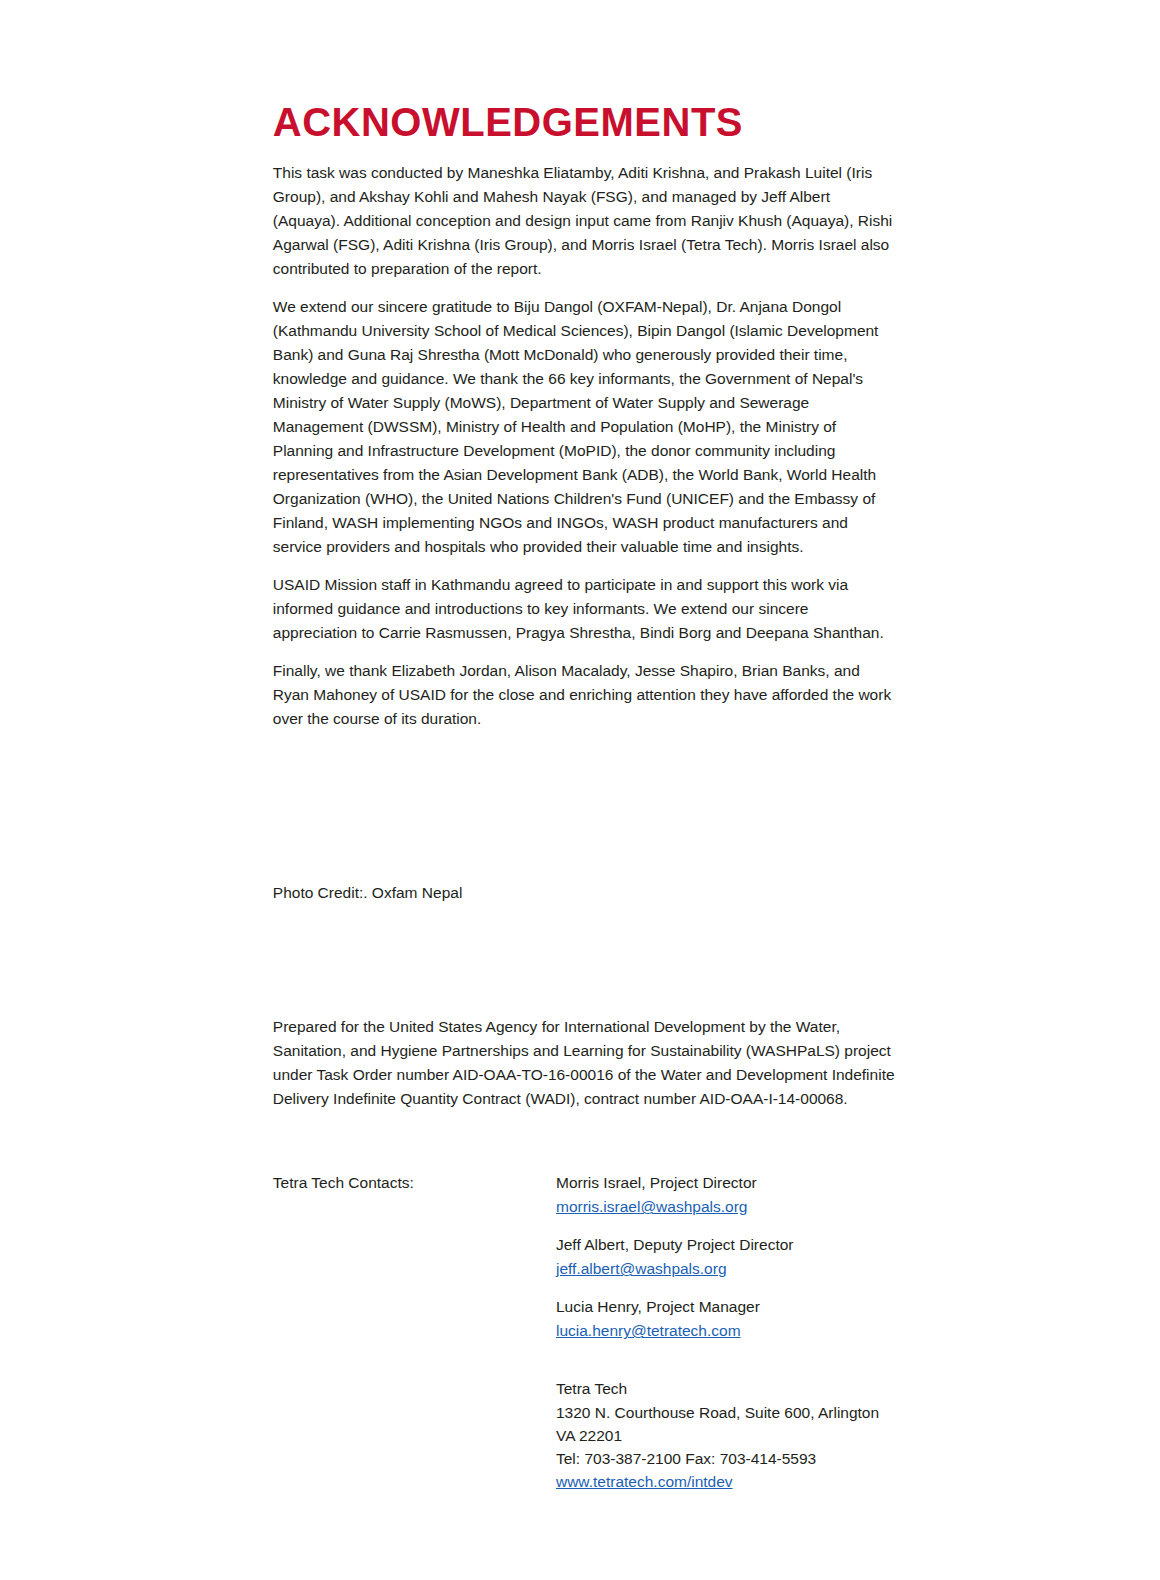ACKNOWLEDGEMENTS
This task was conducted by Maneshka Eliatamby, Aditi Krishna, and Prakash Luitel (Iris Group), and Akshay Kohli and Mahesh Nayak (FSG), and managed by Jeff Albert (Aquaya). Additional conception and design input came from Ranjiv Khush (Aquaya), Rishi Agarwal (FSG), Aditi Krishna (Iris Group), and Morris Israel (Tetra Tech). Morris Israel also contributed to preparation of the report.
We extend our sincere gratitude to Biju Dangol (OXFAM-Nepal), Dr. Anjana Dongol (Kathmandu University School of Medical Sciences), Bipin Dangol (Islamic Development Bank) and Guna Raj Shrestha (Mott McDonald) who generously provided their time, knowledge and guidance. We thank the 66 key informants, the Government of Nepal's Ministry of Water Supply (MoWS), Department of Water Supply and Sewerage Management (DWSSM), Ministry of Health and Population (MoHP), the Ministry of Planning and Infrastructure Development (MoPID), the donor community including representatives from the Asian Development Bank (ADB), the World Bank, World Health Organization (WHO), the United Nations Children's Fund (UNICEF) and the Embassy of Finland, WASH implementing NGOs and INGOs, WASH product manufacturers and service providers and hospitals who provided their valuable time and insights.
USAID Mission staff in Kathmandu agreed to participate in and support this work via informed guidance and introductions to key informants. We extend our sincere appreciation to Carrie Rasmussen, Pragya Shrestha, Bindi Borg and Deepana Shanthan.
Finally, we thank Elizabeth Jordan, Alison Macalady, Jesse Shapiro, Brian Banks, and Ryan Mahoney of USAID for the close and enriching attention they have afforded the work over the course of its duration.
Photo Credit:. Oxfam Nepal
Prepared for the United States Agency for International Development by the Water, Sanitation, and Hygiene Partnerships and Learning for Sustainability (WASHPaLS) project under Task Order number AID-OAA-TO-16-00016 of the Water and Development Indefinite Delivery Indefinite Quantity Contract (WADI), contract number AID-OAA-I-14-00068.
| Tetra Tech Contacts: | Morris Israel, Project Director morris.israel@washpals.org Jeff Albert, Deputy Project Director jeff.albert@washpals.org Lucia Henry, Project Manager lucia.henry@tetratech.com Tetra Tech 1320 N. Courthouse Road, Suite 600, Arlington VA 22201 Tel: 703-387-2100 Fax: 703-414-5593 www.tetratech.com/intdev |